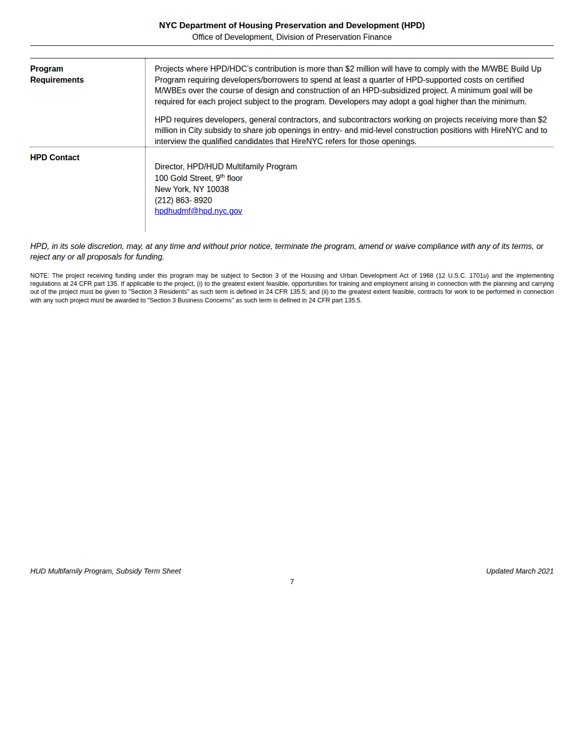NYC Department of Housing Preservation and Development (HPD)
Office of Development, Division of Preservation Finance
| Program Requirements | Projects where HPD/HDC’s contribution is more than $2 million will have to comply with the M/WBE Build Up Program requiring developers/borrowers to spend at least a quarter of HPD-supported costs on certified M/WBEs over the course of design and construction of an HPD-subsidized project. A minimum goal will be required for each project subject to the program. Developers may adopt a goal higher than the minimum. HPD requires developers, general contractors, and subcontractors working on projects receiving more than $2 million in City subsidy to share job openings in entry- and mid-level construction positions with HireNYC and to interview the qualified candidates that HireNYC refers for those openings. |
| HPD Contact | Director, HPD/HUD Multifamily Program 100 Gold Street, 9 th floor New York, NY 10038 (212) 863- 8920 hpdhudmf@hpd.nyc.gov |
HPD, in its sole discretion, may, at any time and without prior notice, terminate the program, amend or waive compliance with any of its terms, or reject any or all proposals for funding.
NOTE: The project receiving funding under this program may be subject to Section 3 of the Housing and Urban Development Act of 1968 (12 U.S.C. 1701u) and the implementing regulations at 24 CFR part 135. If applicable to the project, (i) to the greatest extent feasible, opportunities for training and employment arising in connection with the planning and carrying out of the project must be given to "Section 3 Residents" as such term is defined in 24 CFR 135.5; and (ii) to the greatest extent feasible, contracts for work to be performed in connection with any such project must be awarded to "Section 3 Business Concerns" as such term is defined in 24 CFR part 135.5.
HUD Multifamily Program, Subsidy Term Sheet Updated March 2021
7